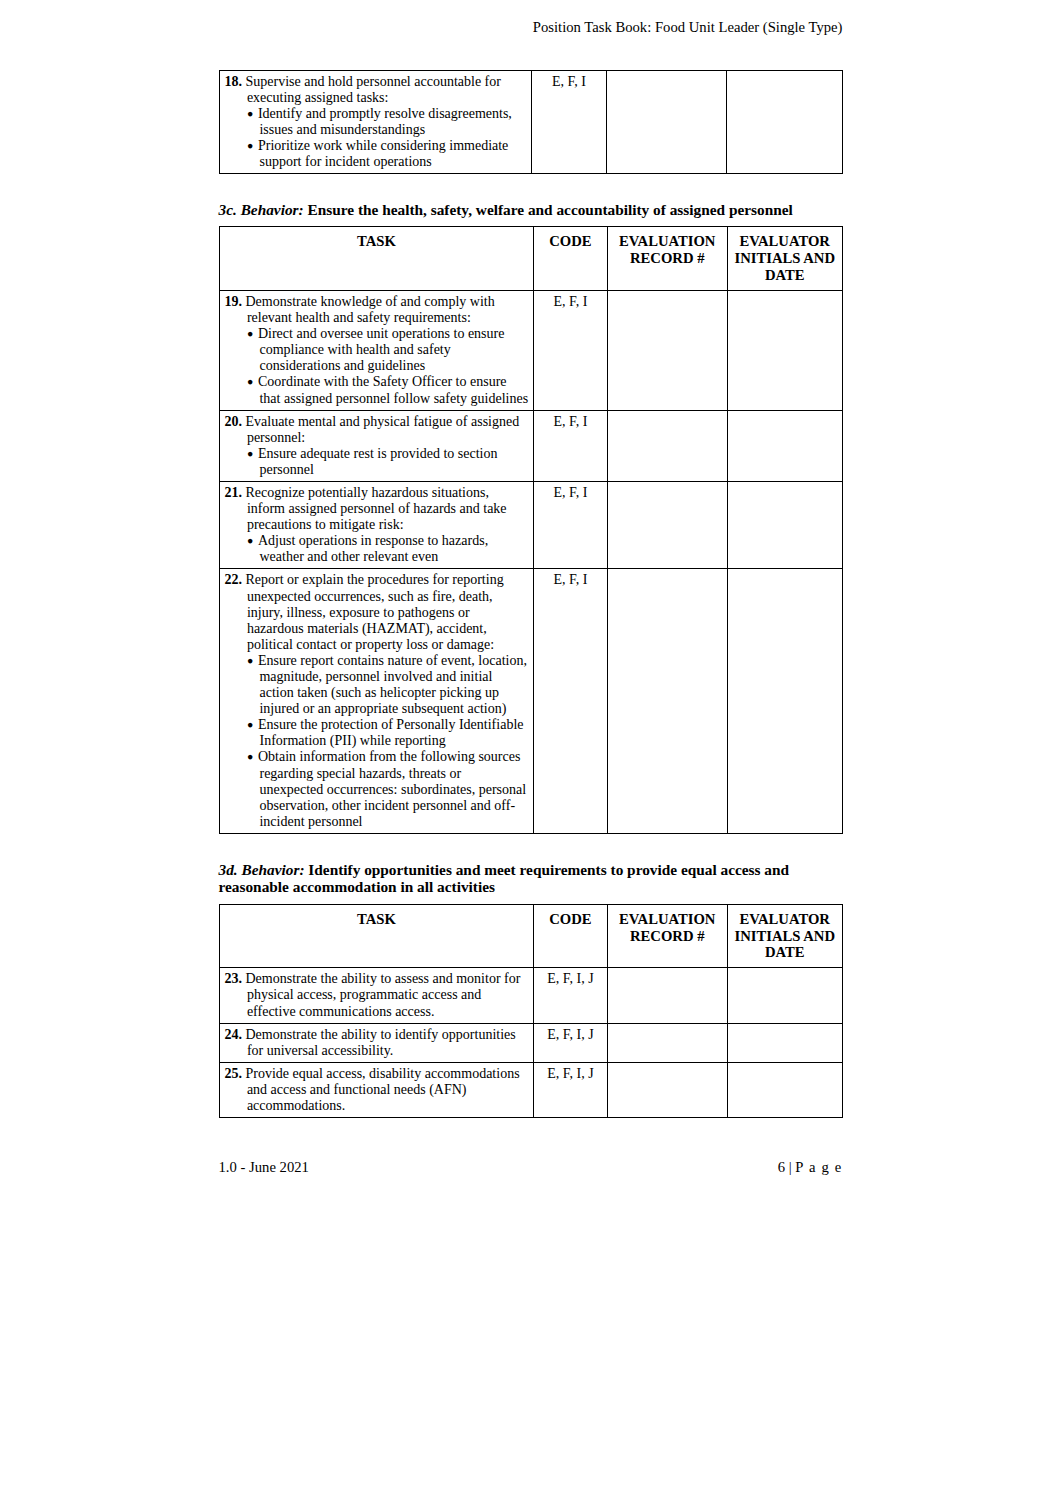Position Task Book: Food Unit Leader (Single Type)
| 18. Supervise and hold personnel accountable for executing assigned tasks: Identify and promptly resolve disagreements, issues and misunderstandings Prioritize work while considering immediate support for incident operations | E, F, I | | |
3c. Behavior: Ensure the health, safety, welfare and accountability of assigned personnel
| Task | Code | Evaluation Record # | Evaluator Initials and Date |
| --- | --- | --- | --- |
| 19. Demonstrate knowledge of and comply with relevant health and safety requirements: Direct and oversee unit operations to ensure compliance with health and safety considerations and guidelines Coordinate with the Safety Officer to ensure that assigned personnel follow safety guidelines | E, F, I | | |
| 20. Evaluate mental and physical fatigue of assigned personnel: Ensure adequate rest is provided to section personnel | E, F, I | | |
| 21. Recognize potentially hazardous situations, inform assigned personnel of hazards and take precautions to mitigate risk: Adjust operations in response to hazards, weather and other relevant even | E, F, I | | |
| 22. Report or explain the procedures for reporting unexpected occurrences, such as fire, death, injury, illness, exposure to pathogens or hazardous materials (HAZMAT), accident, political contact or property loss or damage: Ensure report contains nature of event, location, magnitude, personnel involved and initial action taken (such as helicopter picking up injured or an appropriate subsequent action) Ensure the protection of Personally Identifiable Information (PII) while reporting Obtain information from the following sources regarding special hazards, threats or unexpected occurrences: subordinates, personal observation, other incident personnel and off-incident personnel | E, F, I | | |
3d. Behavior: Identify opportunities and meet requirements to provide equal access and reasonable accommodation in all activities
| Task | Code | Evaluation Record # | Evaluator Initials and Date |
| --- | --- | --- | --- |
| 23. Demonstrate the ability to assess and monitor for physical access, programmatic access and effective communications access. | E, F, I, J | | |
| 24. Demonstrate the ability to identify opportunities for universal accessibility. | E, F, I, J | | |
| 25. Provide equal access, disability accommodations and access and functional needs (AFN) accommodations. | E, F, I, J | | |
1.0 - June 2021
6 | P a g e